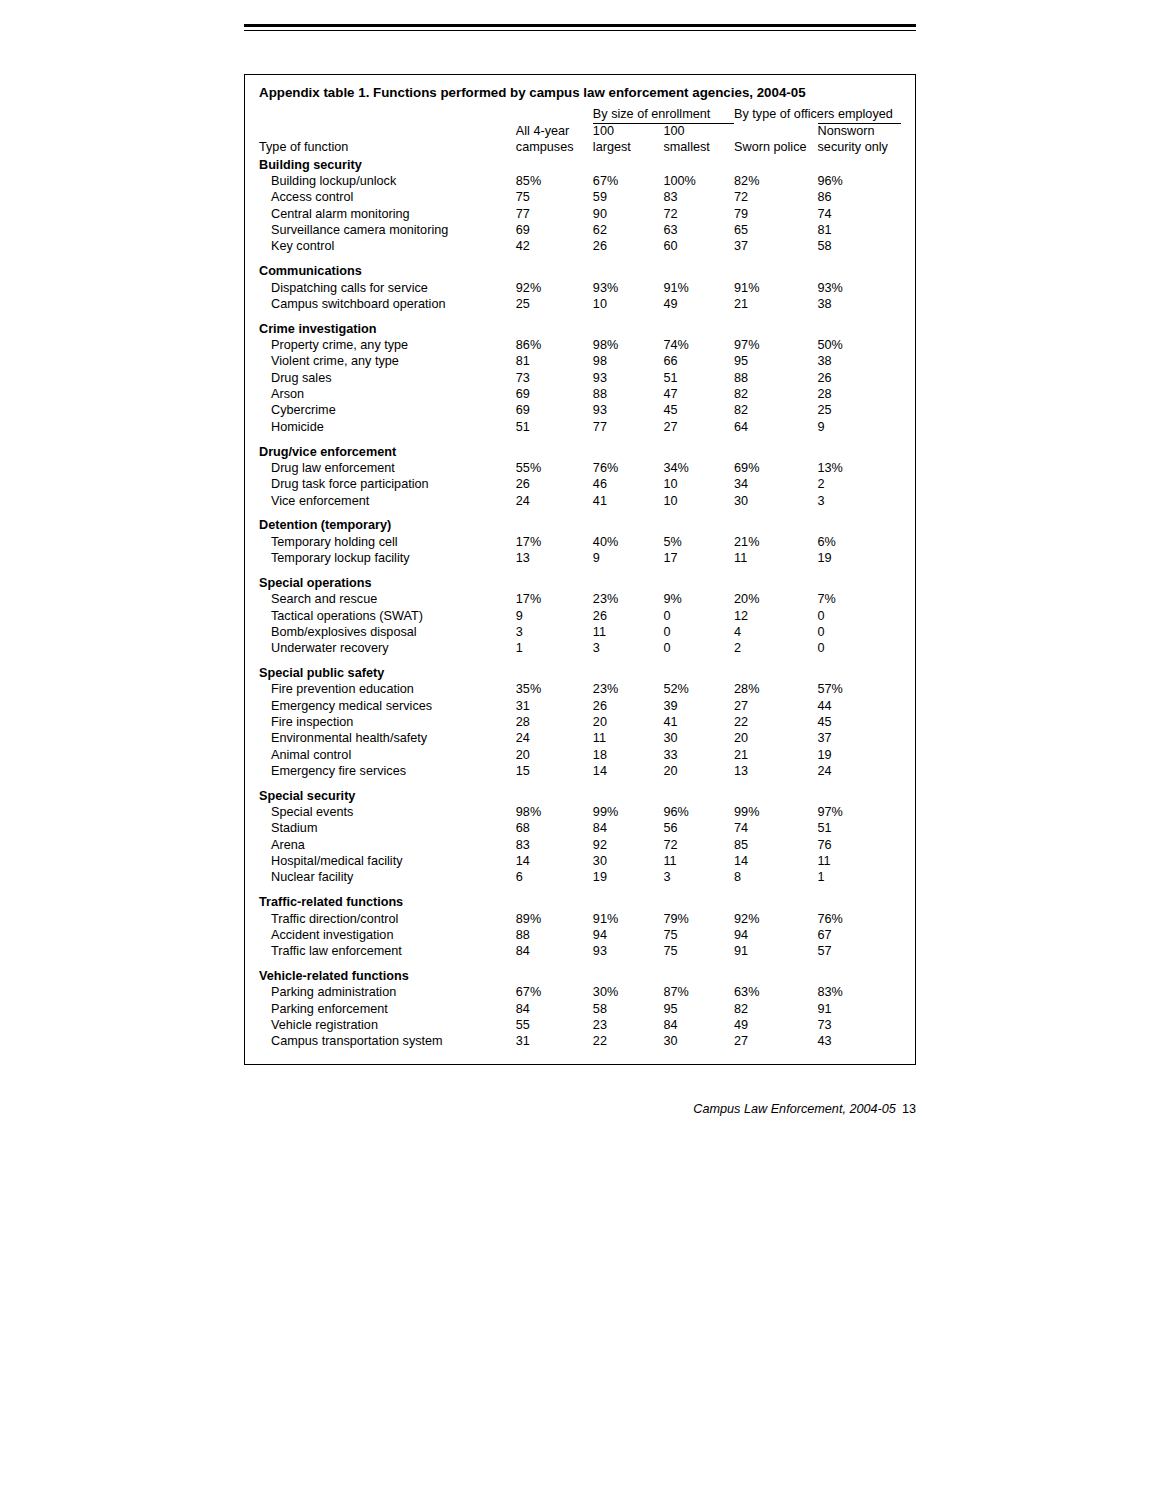Appendix table 1. Functions performed by campus law enforcement agencies, 2004-05
| | | By size of enrollment | By type of officers employed |
| --- | --- | --- | --- |
| | All 4-year | 100 | 100 | | Nonsworn |
| Type of function | campuses | largest | smallest | Sworn police | security only |
| Building security |
| Building lockup/unlock | 85% | 67% | 100% | 82% | 96% |
| Access control | 75 | 59 | 83 | 72 | 86 |
| Central alarm monitoring | 77 | 90 | 72 | 79 | 74 |
| Surveillance camera monitoring | 69 | 62 | 63 | 65 | 81 |
| Key control | 42 | 26 | 60 | 37 | 58 |
| Communications |
| Dispatching calls for service | 92% | 93% | 91% | 91% | 93% |
| Campus switchboard operation | 25 | 10 | 49 | 21 | 38 |
| Crime investigation |
| Property crime, any type | 86% | 98% | 74% | 97% | 50% |
| Violent crime, any type | 81 | 98 | 66 | 95 | 38 |
| Drug sales | 73 | 93 | 51 | 88 | 26 |
| Arson | 69 | 88 | 47 | 82 | 28 |
| Cybercrime | 69 | 93 | 45 | 82 | 25 |
| Homicide | 51 | 77 | 27 | 64 | 9 |
| Drug/vice enforcement |
| Drug law enforcement | 55% | 76% | 34% | 69% | 13% |
| Drug task force participation | 26 | 46 | 10 | 34 | 2 |
| Vice enforcement | 24 | 41 | 10 | 30 | 3 |
| Detention (temporary) |
| Temporary holding cell | 17% | 40% | 5% | 21% | 6% |
| Temporary lockup facility | 13 | 9 | 17 | 11 | 19 |
| Special operations |
| Search and rescue | 17% | 23% | 9% | 20% | 7% |
| Tactical operations (SWAT) | 9 | 26 | 0 | 12 | 0 |
| Bomb/explosives disposal | 3 | 11 | 0 | 4 | 0 |
| Underwater recovery | 1 | 3 | 0 | 2 | 0 |
| Special public safety |
| Fire prevention education | 35% | 23% | 52% | 28% | 57% |
| Emergency medical services | 31 | 26 | 39 | 27 | 44 |
| Fire inspection | 28 | 20 | 41 | 22 | 45 |
| Environmental health/safety | 24 | 11 | 30 | 20 | 37 |
| Animal control | 20 | 18 | 33 | 21 | 19 |
| Emergency fire services | 15 | 14 | 20 | 13 | 24 |
| Special security |
| Special events | 98% | 99% | 96% | 99% | 97% |
| Stadium | 68 | 84 | 56 | 74 | 51 |
| Arena | 83 | 92 | 72 | 85 | 76 |
| Hospital/medical facility | 14 | 30 | 11 | 14 | 11 |
| Nuclear facility | 6 | 19 | 3 | 8 | 1 |
| Traffic-related functions |
| Traffic direction/control | 89% | 91% | 79% | 92% | 76% |
| Accident investigation | 88 | 94 | 75 | 94 | 67 |
| Traffic law enforcement | 84 | 93 | 75 | 91 | 57 |
| Vehicle-related functions |
| Parking administration | 67% | 30% | 87% | 63% | 83% |
| Parking enforcement | 84 | 58 | 95 | 82 | 91 |
| Vehicle registration | 55 | 23 | 84 | 49 | 73 |
| Campus transportation system | 31 | 22 | 30 | 27 | 43 |
Campus Law Enforcement, 2004-0513